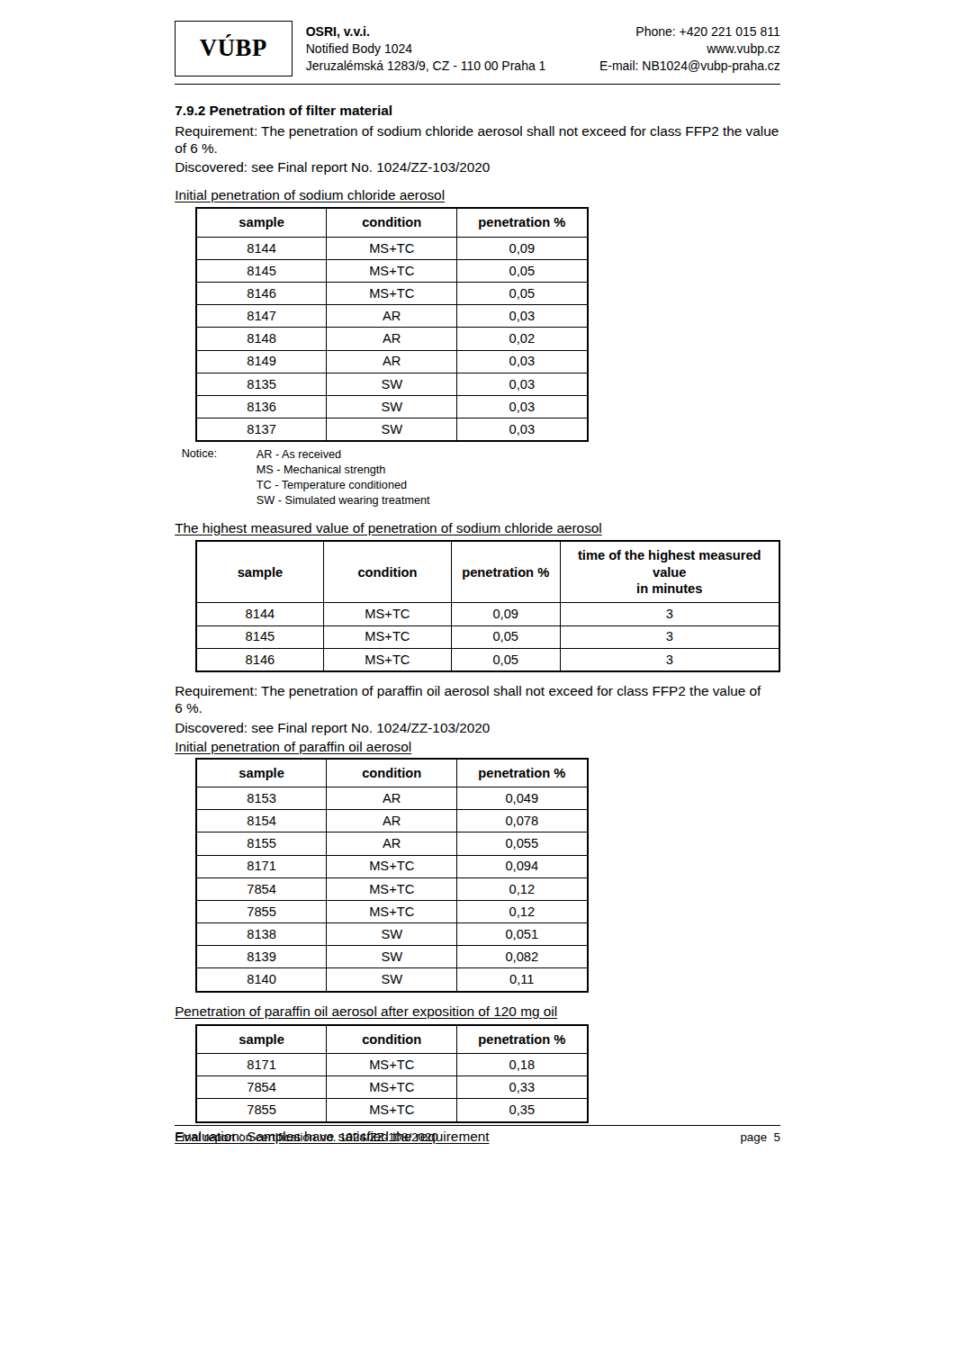VÚBP
OSRI, v.v.i.
Notified Body 1024
Jeruzalémská 1283/9, CZ - 110 00 Praha 1
Phone: +420 221 015 811
www.vubp.cz
E-mail: NB1024@vubp-praha.cz
7.9.2 Penetration of filter material
Requirement: The penetration of sodium chloride aerosol shall not exceed for class FFP2 the value of 6 %.
Discovered: see Final report No. 1024/ZZ-103/2020
Initial penetration of sodium chloride aerosol
| sample | condition | penetration % |
| --- | --- | --- |
| 8144 | MS+TC | 0,09 |
| 8145 | MS+TC | 0,05 |
| 8146 | MS+TC | 0,05 |
| 8147 | AR | 0,03 |
| 8148 | AR | 0,02 |
| 8149 | AR | 0,03 |
| 8135 | SW | 0,03 |
| 8136 | SW | 0,03 |
| 8137 | SW | 0,03 |
Notice:
AR - As received
MS - Mechanical strength
TC - Temperature conditioned
SW - Simulated wearing treatment
The highest measured value of penetration of sodium chloride aerosol
| sample | condition | penetration % | time of the highest measured value in minutes |
| --- | --- | --- | --- |
| 8144 | MS+TC | 0,09 | 3 |
| 8145 | MS+TC | 0,05 | 3 |
| 8146 | MS+TC | 0,05 | 3 |
Requirement: The penetration of paraffin oil aerosol shall not exceed for class FFP2 the value of 6 %.
Discovered: see Final report No. 1024/ZZ-103/2020
Initial penetration of paraffin oil aerosol
| sample | condition | penetration % |
| --- | --- | --- |
| 8153 | AR | 0,049 |
| 8154 | AR | 0,078 |
| 8155 | AR | 0,055 |
| 8171 | MS+TC | 0,094 |
| 7854 | MS+TC | 0,12 |
| 7855 | MS+TC | 0,12 |
| 8138 | SW | 0,051 |
| 8139 | SW | 0,082 |
| 8140 | SW | 0,11 |
Penetration of paraffin oil aerosol after exposition of 120 mg oil
| sample | condition | penetration % |
| --- | --- | --- |
| 8171 | MS+TC | 0,18 |
| 7854 | MS+TC | 0,33 |
| 7855 | MS+TC | 0,35 |
Evaluation: Samples have satisfied the requirement
Final report on certification no. 1024/ZZ-108/2020
page 5